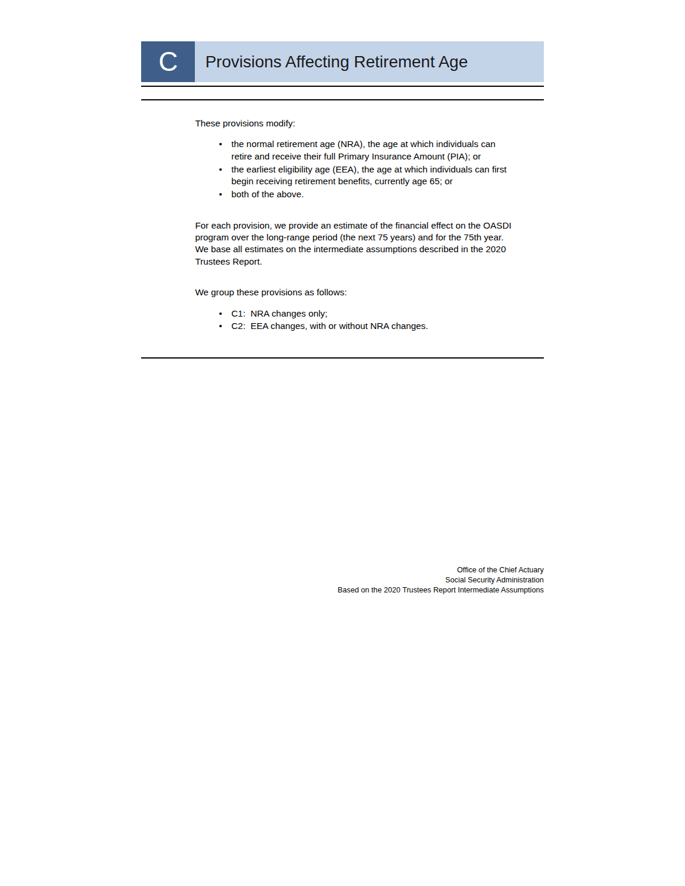C
Provisions Affecting Retirement Age
These provisions modify:
the normal retirement age (NRA), the age at which individuals can retire and receive their full Primary Insurance Amount (PIA); or
the earliest eligibility age (EEA), the age at which individuals can first begin receiving retirement benefits, currently age 65; or
both of the above.
For each provision, we provide an estimate of the financial effect on the OASDI program over the long-range period (the next 75 years) and for the 75th year. We base all estimates on the intermediate assumptions described in the 2020 Trustees Report.
We group these provisions as follows:
C1: NRA changes only;
C2: EEA changes, with or without NRA changes.
Office of the Chief Actuary
Social Security Administration
Based on the 2020 Trustees Report Intermediate Assumptions